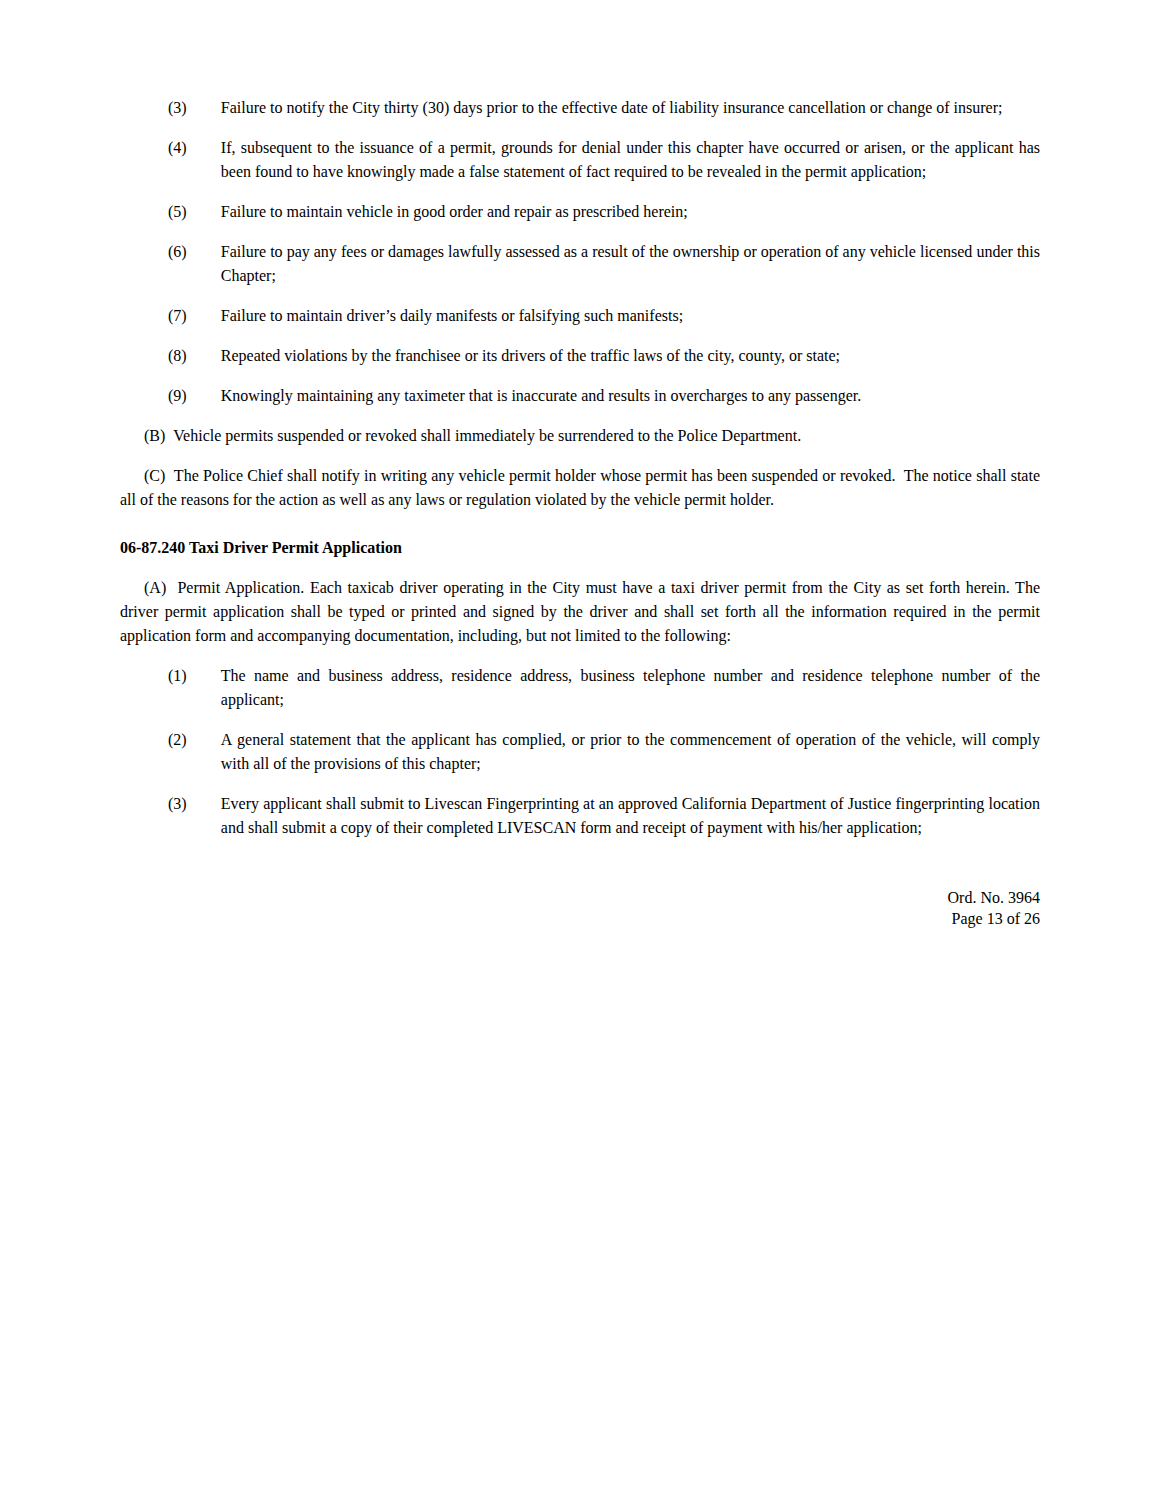(3) Failure to notify the City thirty (30) days prior to the effective date of liability insurance cancellation or change of insurer;
(4) If, subsequent to the issuance of a permit, grounds for denial under this chapter have occurred or arisen, or the applicant has been found to have knowingly made a false statement of fact required to be revealed in the permit application;
(5) Failure to maintain vehicle in good order and repair as prescribed herein;
(6) Failure to pay any fees or damages lawfully assessed as a result of the ownership or operation of any vehicle licensed under this Chapter;
(7) Failure to maintain driver’s daily manifests or falsifying such manifests;
(8) Repeated violations by the franchisee or its drivers of the traffic laws of the city, county, or state;
(9) Knowingly maintaining any taximeter that is inaccurate and results in overcharges to any passenger.
(B) Vehicle permits suspended or revoked shall immediately be surrendered to the Police Department.
(C) The Police Chief shall notify in writing any vehicle permit holder whose permit has been suspended or revoked. The notice shall state all of the reasons for the action as well as any laws or regulation violated by the vehicle permit holder.
06-87.240 Taxi Driver Permit Application
(A) Permit Application. Each taxicab driver operating in the City must have a taxi driver permit from the City as set forth herein. The driver permit application shall be typed or printed and signed by the driver and shall set forth all the information required in the permit application form and accompanying documentation, including, but not limited to the following:
(1) The name and business address, residence address, business telephone number and residence telephone number of the applicant;
(2) A general statement that the applicant has complied, or prior to the commencement of operation of the vehicle, will comply with all of the provisions of this chapter;
(3) Every applicant shall submit to Livescan Fingerprinting at an approved California Department of Justice fingerprinting location and shall submit a copy of their completed LIVESCAN form and receipt of payment with his/her application;
Ord. No. 3964
Page 13 of 26